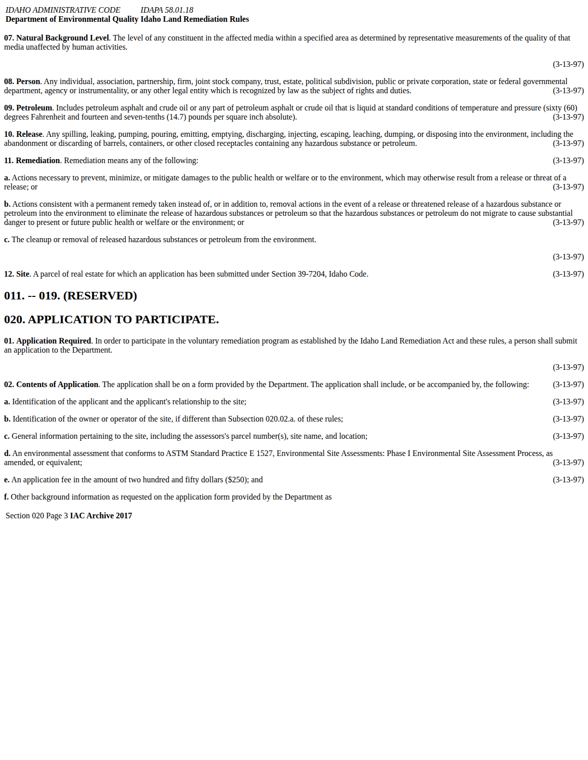| IDAHO ADMINISTRATIVE CODE Department of Environmental Quality | IDAPA 58.01.18 Idaho Land Remediation Rules |
07. Natural Background Level. The level of any constituent in the affected media within a specified area as determined by representative measurements of the quality of that media unaffected by human activities.
(3-13-97)
08. Person. Any individual, association, partnership, firm, joint stock company, trust, estate, political subdivision, public or private corporation, state or federal governmental department, agency or instrumentality, or any other legal entity which is recognized by law as the subject of rights and duties. (3-13-97)
09. Petroleum. Includes petroleum asphalt and crude oil or any part of petroleum asphalt or crude oil that is liquid at standard conditions of temperature and pressure (sixty (60) degrees Fahrenheit and fourteen and seven-tenths (14.7) pounds per square inch absolute). (3-13-97)
10. Release. Any spilling, leaking, pumping, pouring, emitting, emptying, discharging, injecting, escaping, leaching, dumping, or disposing into the environment, including the abandonment or discarding of barrels, containers, or other closed receptacles containing any hazardous substance or petroleum. (3-13-97)
11. Remediation. Remediation means any of the following: (3-13-97)
a. Actions necessary to prevent, minimize, or mitigate damages to the public health or welfare or to the environment, which may otherwise result from a release or threat of a release; or (3-13-97)
b. Actions consistent with a permanent remedy taken instead of, or in addition to, removal actions in the event of a release or threatened release of a hazardous substance or petroleum into the environment to eliminate the release of hazardous substances or petroleum so that the hazardous substances or petroleum do not migrate to cause substantial danger to present or future public health or welfare or the environment; or (3-13-97)
c. The cleanup or removal of released hazardous substances or petroleum from the environment.
(3-13-97)
12. Site. A parcel of real estate for which an application has been submitted under Section 39-7204, Idaho Code. (3-13-97)
011. -- 019. (RESERVED)
020. APPLICATION TO PARTICIPATE.
01. Application Required. In order to participate in the voluntary remediation program as established by the Idaho Land Remediation Act and these rules, a person shall submit an application to the Department.
(3-13-97)
02. Contents of Application. The application shall be on a form provided by the Department. The application shall include, or be accompanied by, the following: (3-13-97)
a. Identification of the applicant and the applicant's relationship to the site; (3-13-97)
b. Identification of the owner or operator of the site, if different than Subsection 020.02.a. of these rules; (3-13-97)
c. General information pertaining to the site, including the assessors's parcel number(s), site name, and location; (3-13-97)
d. An environmental assessment that conforms to ASTM Standard Practice E 1527, Environmental Site Assessments: Phase I Environmental Site Assessment Process, as amended, or equivalent; (3-13-97)
e. An application fee in the amount of two hundred and fifty dollars ($250); and (3-13-97)
f. Other background information as requested on the application form provided by the Department as
| Section 020 | Page 3 | IAC Archive 2017 |